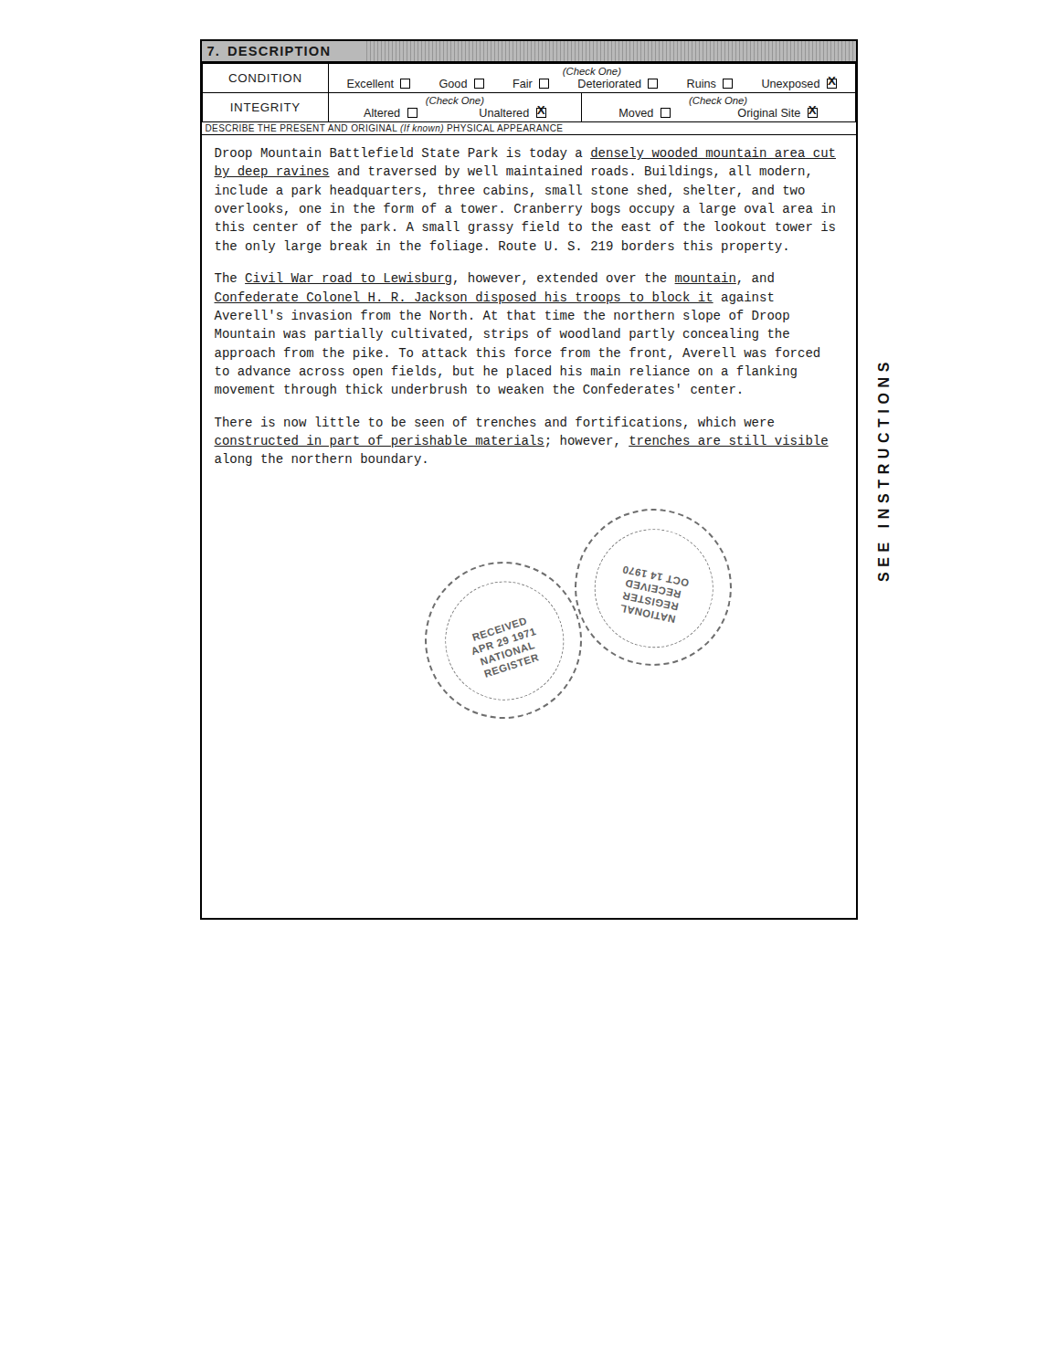7. DESCRIPTION
| CONDITION | (Check One) Excellent Good Fair Deteriorated Ruins Unexposed |
| INTEGRITY | (Check One) Altered Unaltered | (Check One) Moved Original Site |
DESCRIBE THE PRESENT AND ORIGINAL (If known) PHYSICAL APPEARANCE
Droop Mountain Battlefield State Park is today a densely wooded mountain area cut by deep ravines and traversed by well maintained roads. Buildings, all modern, include a park headquarters, three cabins, small stone shed, shelter, and two overlooks, one in the form of a tower. Cranberry bogs occupy a large oval area in this center of the park. A small grassy field to the east of the lookout tower is the only large break in the foliage. Route U. S. 219 borders this property.
The Civil War road to Lewisburg, however, extended over the mountain, and Confederate Colonel H. R. Jackson disposed his troops to block it against Averell's invasion from the North. At that time the northern slope of Droop Mountain was partially cultivated, strips of woodland partly concealing the approach from the pike. To attack this force from the front, Averell was forced to advance across open fields, but he placed his main reliance on a flanking movement through thick underbrush to weaken the Confederates' center.
There is now little to be seen of trenches and fortifications, which were constructed in part of perishable materials; however, trenches are still visible along the northern boundary.
RECEIVED
APR 29 1971
NATIONAL
REGISTER
NATIONAL
REGISTER
RECEIVED
OCT 14 1970
SEE INSTRUCTIONS